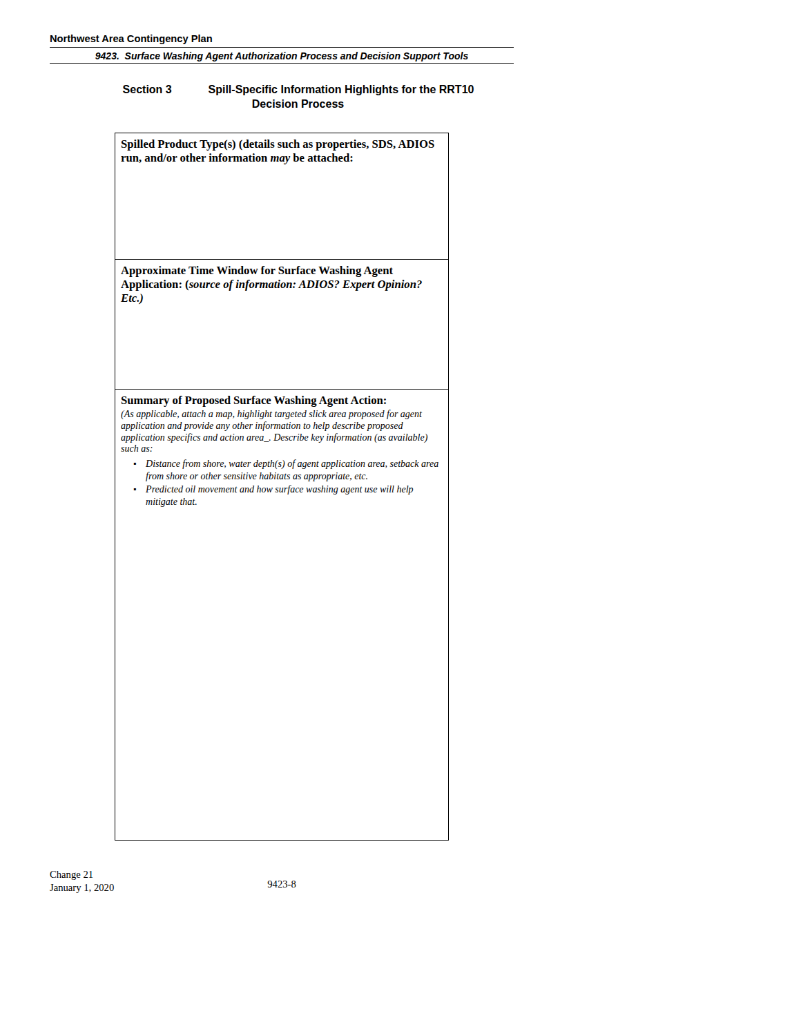Northwest Area Contingency Plan
9423. Surface Washing Agent Authorization Process and Decision Support Tools
Section 3 Spill-Specific Information Highlights for the RRT10
Decision Process
| Spilled Product Type(s) (details such as properties, SDS, ADIOS run, and/or other information may be attached: |
| Approximate Time Window for Surface Washing Agent Application: ( source of information: ADIOS? Expert Opinion? Etc.) |
| Summary of Proposed Surface Washing Agent Action: (As applicable, attach a map, highlight targeted slick area proposed for agent application and provide any other information to help describe proposed application specifics and action area_. Describe key information (as available) such as: Distance from shore, water depth(s) of agent application area, setback area from shore or other sensitive habitats as appropriate, etc. Predicted oil movement and how surface washing agent use will help mitigate that. |
Change 21
January 1, 2020
9423-8